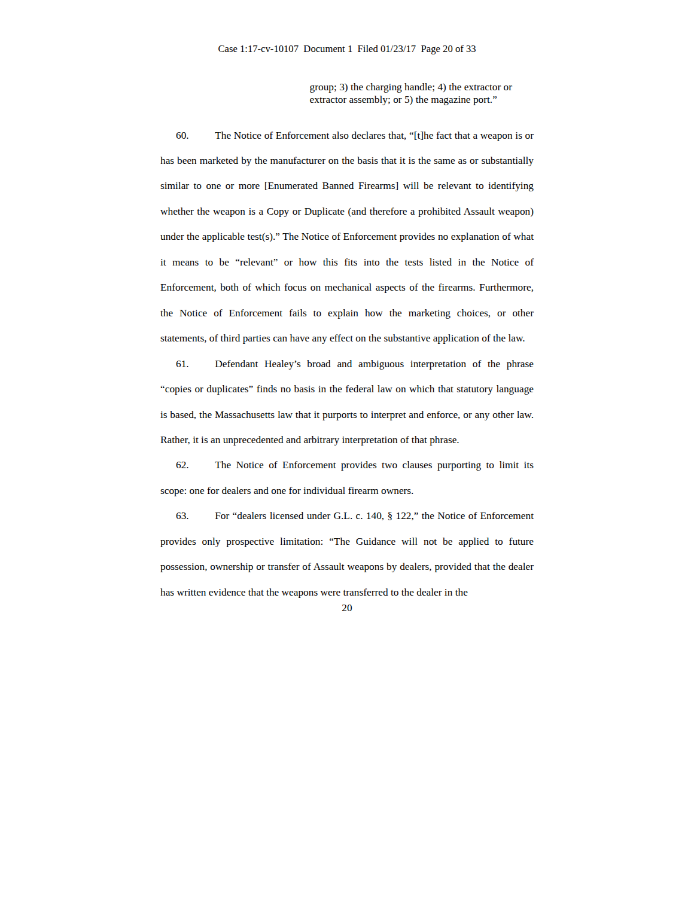Case 1:17-cv-10107 Document 1 Filed 01/23/17 Page 20 of 33
group; 3) the charging handle; 4) the extractor or extractor assembly; or 5) the magazine port.”
60. The Notice of Enforcement also declares that, “[t]he fact that a weapon is or has been marketed by the manufacturer on the basis that it is the same as or substantially similar to one or more [Enumerated Banned Firearms] will be relevant to identifying whether the weapon is a Copy or Duplicate (and therefore a prohibited Assault weapon) under the applicable test(s).” The Notice of Enforcement provides no explanation of what it means to be “relevant” or how this fits into the tests listed in the Notice of Enforcement, both of which focus on mechanical aspects of the firearms. Furthermore, the Notice of Enforcement fails to explain how the marketing choices, or other statements, of third parties can have any effect on the substantive application of the law.
61. Defendant Healey’s broad and ambiguous interpretation of the phrase “copies or duplicates” finds no basis in the federal law on which that statutory language is based, the Massachusetts law that it purports to interpret and enforce, or any other law. Rather, it is an unprecedented and arbitrary interpretation of that phrase.
62. The Notice of Enforcement provides two clauses purporting to limit its scope: one for dealers and one for individual firearm owners.
63. For “dealers licensed under G.L. c. 140, § 122,” the Notice of Enforcement provides only prospective limitation: “The Guidance will not be applied to future possession, ownership or transfer of Assault weapons by dealers, provided that the dealer has written evidence that the weapons were transferred to the dealer in the
20